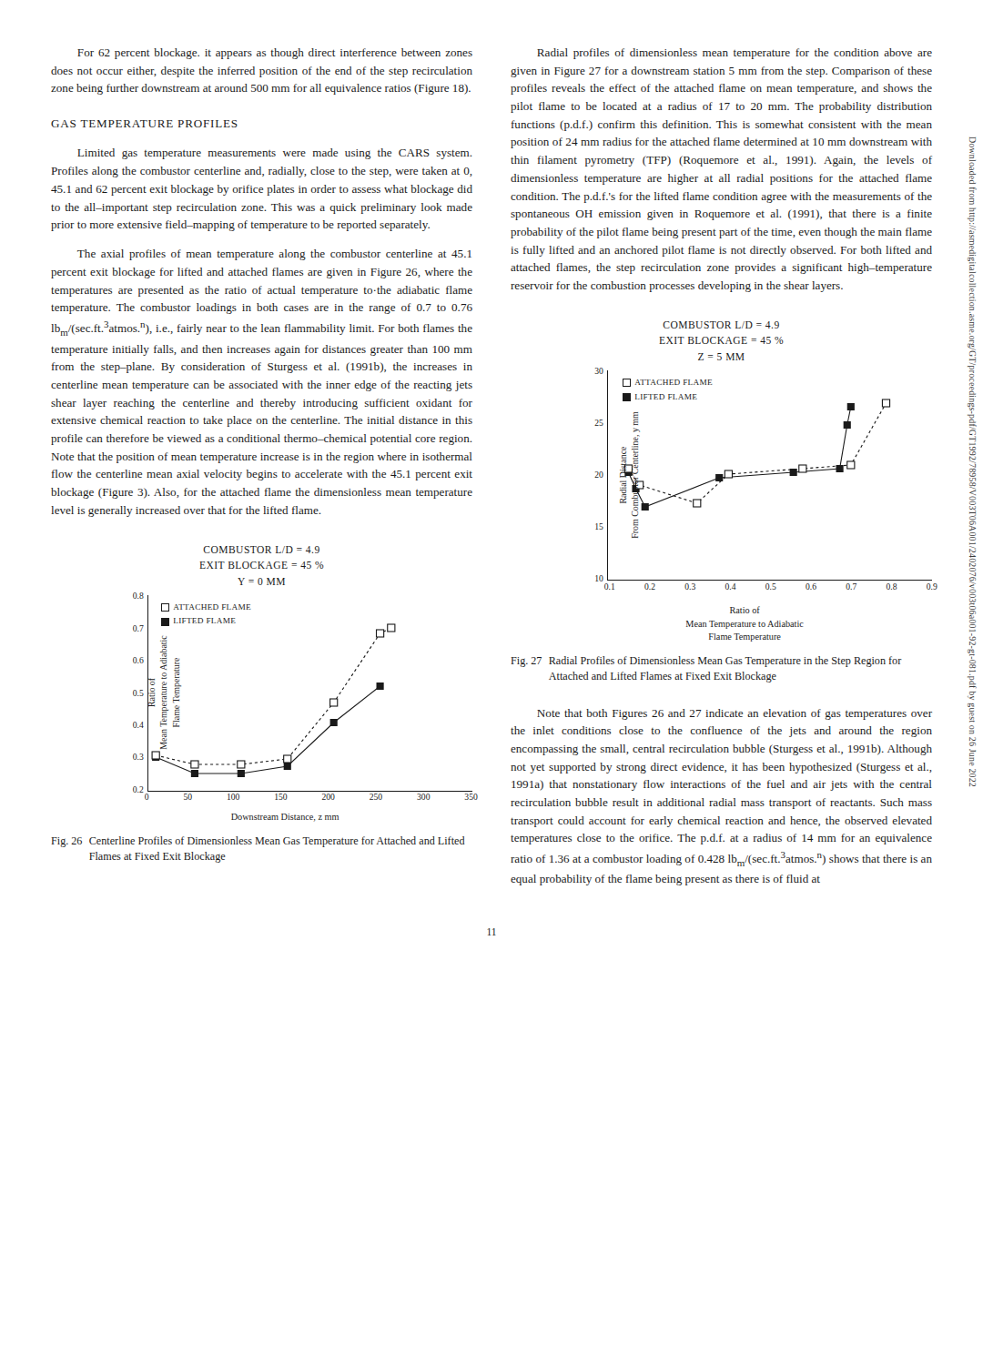Downloaded from http://asmedigitalcollection.asme.org/GT/proceedings-pdf/GT1992/78958/V003T06A001/2402076/v003t06a001-92-gt-081.pdf by guest on 26 June 2022
For 62 percent blockage. it appears as though direct interference between zones does not occur either, despite the inferred position of the end of the step recirculation zone being further downstream at around 500 mm for all equivalence ratios (Figure 18).
Gas Temperature Profiles
Limited gas temperature measurements were made using the CARS system. Profiles along the combustor centerline and, radially, close to the step, were taken at 0, 45.1 and 62 percent exit blockage by orifice plates in order to assess what blockage did to the all–important step recirculation zone. This was a quick preliminary look made prior to more extensive field–mapping of temperature to be reported separately.
The axial profiles of mean temperature along the combustor centerline at 45.1 percent exit blockage for lifted and attached flames are given in Figure 26, where the temperatures are presented as the ratio of actual temperature to·the adiabatic flame temperature. The combustor loadings in both cases are in the range of 0.7 to 0.76 lbm/(sec.ft.3atmos.n), i.e., fairly near to the lean flammability limit. For both flames the temperature initially falls, and then increases again for distances greater than 100 mm from the step–plane. By consideration of Sturgess et al. (1991b), the increases in centerline mean temperature can be associated with the inner edge of the reacting jets shear layer reaching the centerline and thereby introducing sufficient oxidant for extensive chemical reaction to take place on the centerline. The initial distance in this profile can therefore be viewed as a conditional thermo–chemical potential core region. Note that the position of mean temperature increase is in the region where in isothermal flow the centerline mean axial velocity begins to accelerate with the 45.1 percent exit blockage (Figure 3). Also, for the attached flame the dimensionless mean temperature level is generally increased over that for the lifted flame.
COMBUSTOR L/D = 4.9
EXIT BLOCKAGE = 45 %
Y = 0 MM
Ratio of
Mean Temperature to Adiabatic
Flame Temperature
0.8 0.7 0.6 0.5 0.4 0.3 0.2
ATTACHED FLAME
LIFTED FLAME
050100150200250300350
Downstream Distance, z mm
Fig. 26 Centerline Profiles of Dimensionless Mean Gas Temperature for Attached and Lifted Flames at Fixed Exit Blockage
Radial profiles of dimensionless mean temperature for the condition above are given in Figure 27 for a downstream station 5 mm from the step. Comparison of these profiles reveals the effect of the attached flame on mean temperature, and shows the pilot flame to be located at a radius of 17 to 20 mm. The probability distribution functions (p.d.f.) confirm this definition. This is somewhat consistent with the mean position of 24 mm radius for the attached flame determined at 10 mm downstream with thin filament pyrometry (TFP) (Roquemore et al., 1991). Again, the levels of dimensionless temperature are higher at all radial positions for the attached flame condition. The p.d.f.'s for the lifted flame condition agree with the measurements of the spontaneous OH emission given in Roquemore et al. (1991), that there is a finite probability of the pilot flame being present part of the time, even though the main flame is fully lifted and an anchored pilot flame is not directly observed. For both lifted and attached flames, the step recirculation zone provides a significant high–temperature reservoir for the combustion processes developing in the shear layers.
COMBUSTOR L/D = 4.9
EXIT BLOCKAGE = 45 %
Z = 5 MM
Radial Distance
From Combustor Centerline, y mm
30 25 20 15 10
ATTACHED FLAME
LIFTED FLAME
0.10.20.30.40.50.60.70.80.9
Ratio of
Mean Temperature to Adiabatic
Flame Temperature
Fig. 27 Radial Profiles of Dimensionless Mean Gas Temperature in the Step Region for Attached and Lifted Flames at Fixed Exit Blockage
Note that both Figures 26 and 27 indicate an elevation of gas temperatures over the inlet conditions close to the confluence of the jets and around the region encompassing the small, central recirculation bubble (Sturgess et al., 1991b). Although not yet supported by strong direct evidence, it has been hypothesized (Sturgess et al., 1991a) that nonstationary flow interactions of the fuel and air jets with the central recirculation bubble result in additional radial mass transport of reactants. Such mass transport could account for early chemical reaction and hence, the observed elevated temperatures close to the orifice. The p.d.f. at a radius of 14 mm for an equivalence ratio of 1.36 at a combustor loading of 0.428 lbm/(sec.ft.3atmos.n) shows that there is an equal probability of the flame being present as there is of fluid at
11